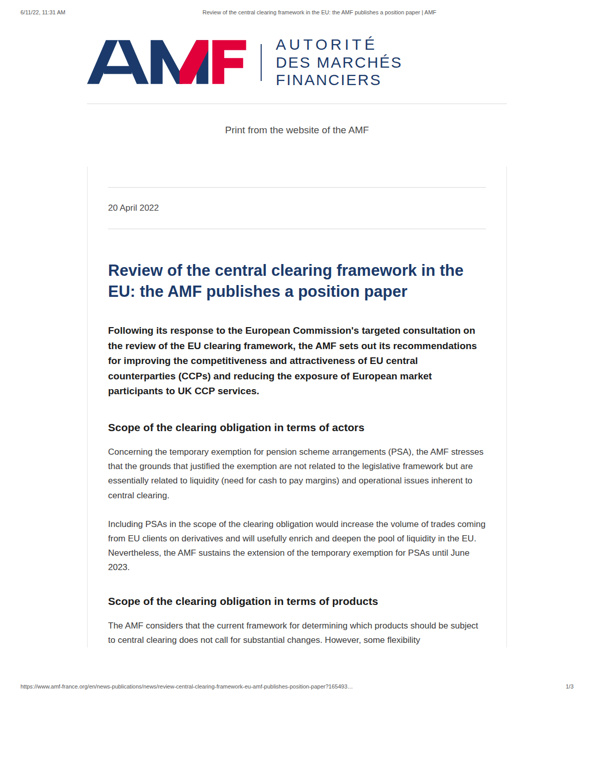6/11/22, 11:31 AM Review of the central clearing framework in the EU: the AMF publishes a position paper | AMF
AUTORITÉ
DES MARCHÉS FINANCIERS
Print from the website of the AMF
20 April 2022
Review of the central clearing framework in the EU: the AMF publishes a position paper
Following its response to the European Commission's targeted consultation on the review of the EU clearing framework, the AMF sets out its recommendations for improving the competitiveness and attractiveness of EU central counterparties (CCPs) and reducing the exposure of European market participants to UK CCP services.
Scope of the clearing obligation in terms of actors
Concerning the temporary exemption for pension scheme arrangements (PSA), the AMF stresses that the grounds that justified the exemption are not related to the legislative framework but are essentially related to liquidity (need for cash to pay margins) and operational issues inherent to central clearing.
Including PSAs in the scope of the clearing obligation would increase the volume of trades coming from EU clients on derivatives and will usefully enrich and deepen the pool of liquidity in the EU. Nevertheless, the AMF sustains the extension of the temporary exemption for PSAs until June 2023.
Scope of the clearing obligation in terms of products
The AMF considers that the current framework for determining which products should be subject to central clearing does not call for substantial changes. However, some flexibility
https://www.amf-france.org/en/news-publications/news/review-central-clearing-framework-eu-amf-publishes-position-paper?165493… 1/3